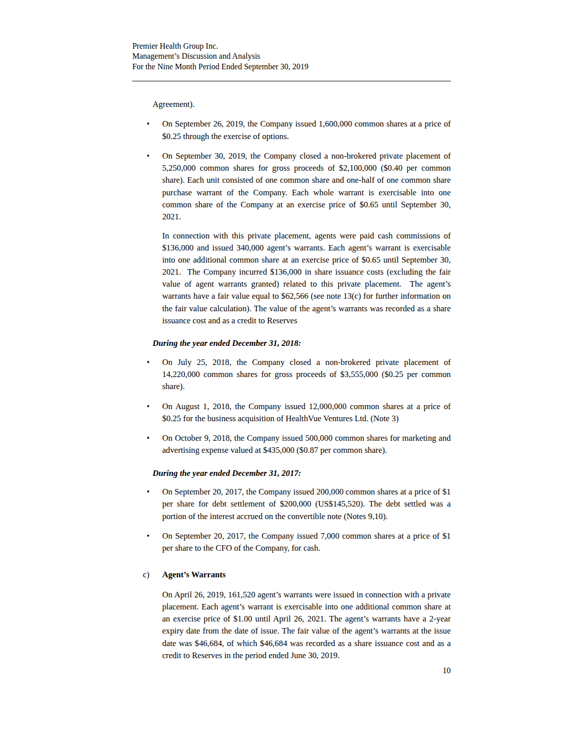Premier Health Group Inc.
Management’s Discussion and Analysis
For the Nine Month Period Ended September 30, 2019
Agreement).
On September 26, 2019, the Company issued 1,600,000 common shares at a price of $0.25 through the exercise of options.
On September 30, 2019, the Company closed a non-brokered private placement of 5,250,000 common shares for gross proceeds of $2,100,000 ($0.40 per common share). Each unit consisted of one common share and one-half of one common share purchase warrant of the Company. Each whole warrant is exercisable into one common share of the Company at an exercise price of $0.65 until September 30, 2021.
In connection with this private placement, agents were paid cash commissions of $136,000 and issued 340,000 agent’s warrants. Each agent’s warrant is exercisable into one additional common share at an exercise price of $0.65 until September 30, 2021. The Company incurred $136,000 in share issuance costs (excluding the fair value of agent warrants granted) related to this private placement. The agent’s warrants have a fair value equal to $62,566 (see note 13(c) for further information on the fair value calculation). The value of the agent’s warrants was recorded as a share issuance cost and as a credit to Reserves
During the year ended December 31, 2018:
On July 25, 2018, the Company closed a non-brokered private placement of 14,220,000 common shares for gross proceeds of $3,555,000 ($0.25 per common share).
On August 1, 2018, the Company issued 12,000,000 common shares at a price of $0.25 for the business acquisition of HealthVue Ventures Ltd. (Note 3)
On October 9, 2018, the Company issued 500,000 common shares for marketing and advertising expense valued at $435,000 ($0.87 per common share).
During the year ended December 31, 2017:
On September 20, 2017, the Company issued 200,000 common shares at a price of $1 per share for debt settlement of $200,000 (US$145,520). The debt settled was a portion of the interest accrued on the convertible note (Notes 9,10).
On September 20, 2017, the Company issued 7,000 common shares at a price of $1 per share to the CFO of the Company, for cash.
c)
Agent’s Warrants
On April 26, 2019, 161,520 agent’s warrants were issued in connection with a private placement. Each agent’s warrant is exercisable into one additional common share at an exercise price of $1.00 until April 26, 2021. The agent’s warrants have a 2-year expiry date from the date of issue. The fair value of the agent’s warrants at the issue date was $46,684, of which $46,684 was recorded as a share issuance cost and as a credit to Reserves in the period ended June 30, 2019.
10